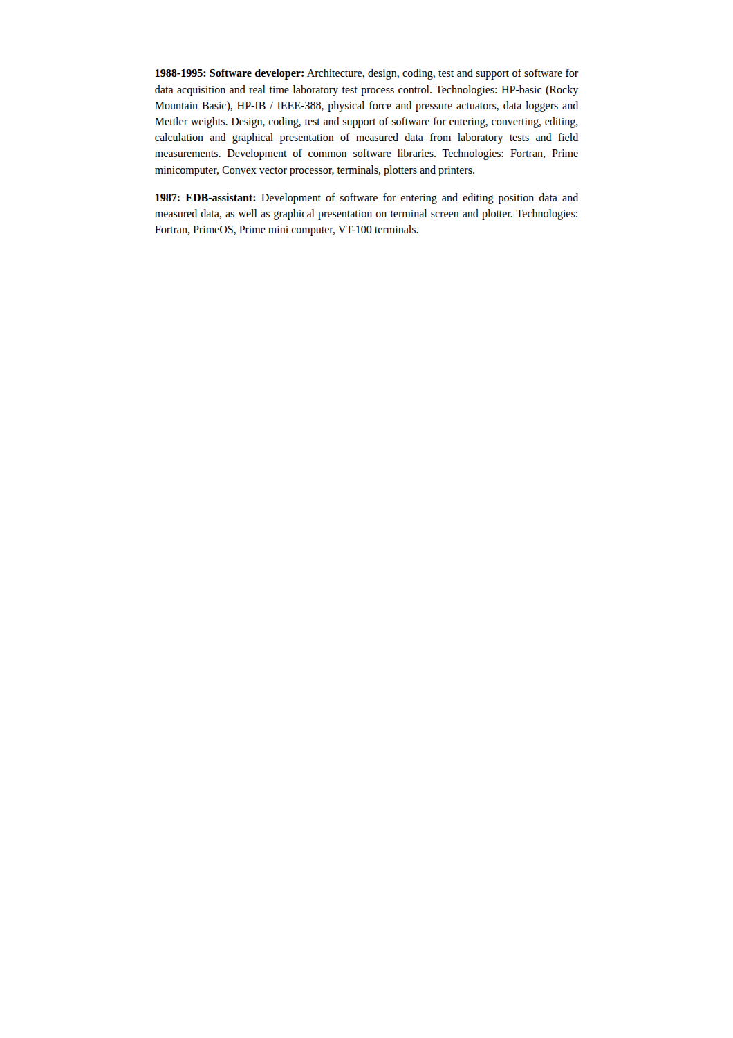1988-1995: Software developer: Architecture, design, coding, test and support of software for data acquisition and real time laboratory test process control. Technologies: HP-basic (Rocky Mountain Basic), HP-IB / IEEE-388, physical force and pressure actuators, data loggers and Mettler weights. Design, coding, test and support of software for entering, converting, editing, calculation and graphical presentation of measured data from laboratory tests and field measurements. Development of common software libraries. Technologies: Fortran, Prime minicomputer, Convex vector processor, terminals, plotters and printers.
1987: EDB-assistant: Development of software for entering and editing position data and measured data, as well as graphical presentation on terminal screen and plotter. Technologies: Fortran, PrimeOS, Prime mini computer, VT-100 terminals.